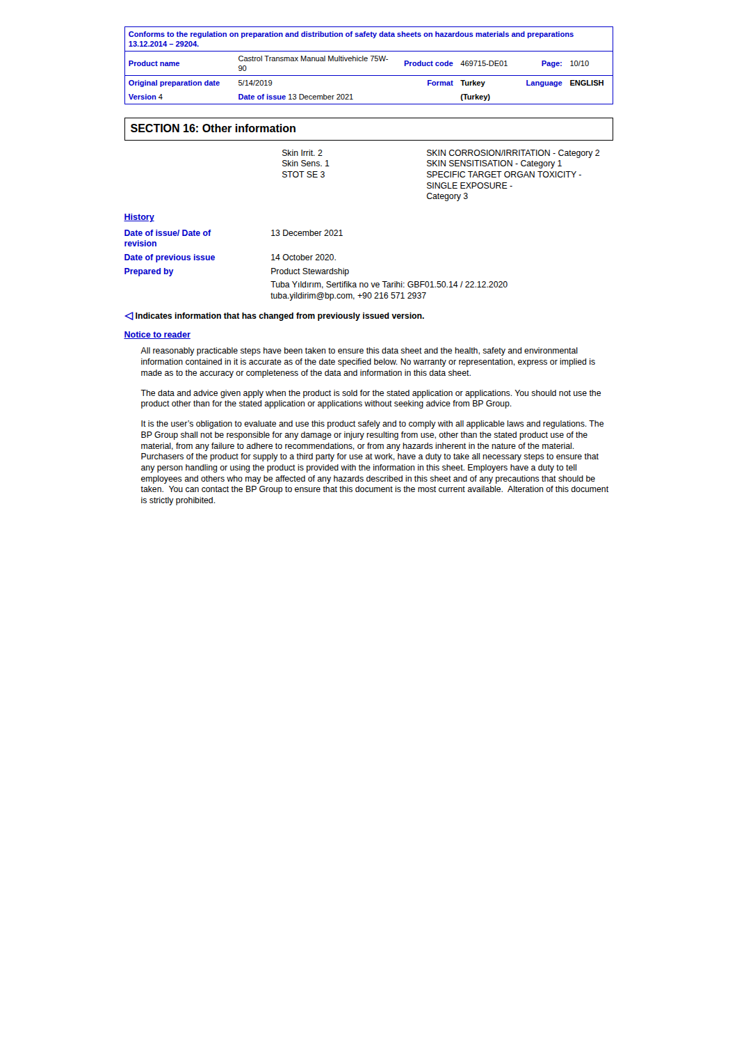| Conforms to the regulation on preparation and distribution of safety data sheets on hazardous materials and preparations 13.12.2014 – 29204. |
| Product name | Castrol Transmax Manual Multivehicle 75W-90 | Product code | 469715-DE01 | Page: | 10/10 |
| Original preparation date | 5/14/2019 | Format | Turkey | Language | ENGLISH |
| Version 4 | Date of issue 13 December 2021 | | (Turkey) | | |
SECTION 16: Other information
| Skin Irrit. 2 | SKIN CORROSION/IRRITATION - Category 2 |
| Skin Sens. 1 | SKIN SENSITISATION - Category 1 |
| STOT SE 3 | SPECIFIC TARGET ORGAN TOXICITY - SINGLE EXPOSURE - Category 3 |
History
| Date of issue/ Date of revision | 13 December 2021 |
| Date of previous issue | 14 October 2020. |
| Prepared by | Product Stewardship |
| | Tuba Yıldırım, Sertifika no ve Tarihi: GBF01.50.14 / 22.12.2020 tuba.yildirim@bp.com, +90 216 571 2937 |
▷Indicates information that has changed from previously issued version.
Notice to reader
All reasonably practicable steps have been taken to ensure this data sheet and the health, safety and environmental information contained in it is accurate as of the date specified below. No warranty or representation, express or implied is made as to the accuracy or completeness of the data and information in this data sheet.
The data and advice given apply when the product is sold for the stated application or applications. You should not use the product other than for the stated application or applications without seeking advice from BP Group.
It is the user’s obligation to evaluate and use this product safely and to comply with all applicable laws and regulations. The BP Group shall not be responsible for any damage or injury resulting from use, other than the stated product use of the material, from any failure to adhere to recommendations, or from any hazards inherent in the nature of the material. Purchasers of the product for supply to a third party for use at work, have a duty to take all necessary steps to ensure that any person handling or using the product is provided with the information in this sheet. Employers have a duty to tell employees and others who may be affected of any hazards described in this sheet and of any precautions that should be taken. You can contact the BP Group to ensure that this document is the most current available. Alteration of this document is strictly prohibited.